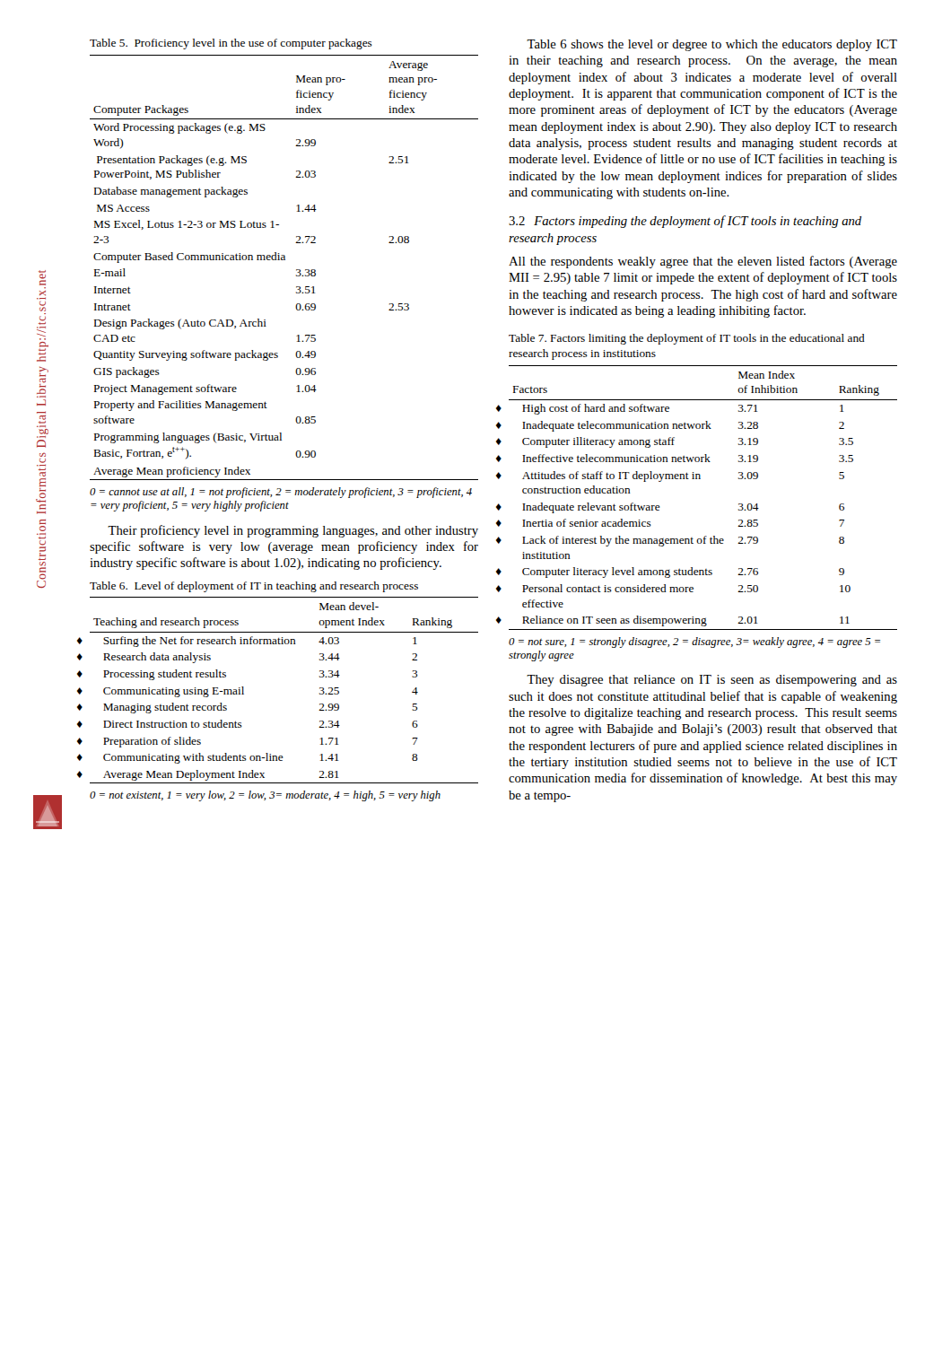Construction Informatics Digital Library http://itc.scix.net
Table 5. Proficiency level in the use of computer packages
| Computer Packages | Mean pro- ficiency index | Average mean pro- ficiency index |
| --- | --- | --- |
| Word Processing packages (e.g. MS Word) | 2.99 | |
| Presentation Packages (e.g. MS PowerPoint, MS Publisher | 2.03 | 2.51 |
| Database management packages | | |
| MS Access | 1.44 | |
| MS Excel, Lotus 1-2-3 or MS Lotus 1-2-3 | 2.72 | 2.08 |
| Computer Based Communication media | | |
| E-mail | 3.38 | |
| Internet | 3.51 | |
| Intranet | 0.69 | 2.53 |
| Design Packages (Auto CAD, Archi CAD etc | 1.75 | |
| Quantity Surveying software packages | 0.49 | |
| GIS packages | 0.96 | |
| Project Management software | 1.04 | |
| Property and Facilities Management software | 0.85 | |
| Programming languages (Basic, Virtual Basic, Fortran, e t++ ). | 0.90 | |
| Average Mean proficiency Index | | |
0 = cannot use at all, 1 = not proficient, 2 = moderately proficient, 3 = proficient, 4 = very proficient, 5 = very highly proficient
Their proficiency level in programming languages, and other industry specific software is very low (average mean proficiency index for industry specific software is about 1.02), indicating no proficiency.
Table 6. Level of deployment of IT in teaching and research process
| Teaching and research process | Mean devel- opment Index | Ranking |
| --- | --- | --- |
| ♦ Surfing the Net for research information | 4.03 | 1 |
| ♦ Research data analysis | 3.44 | 2 |
| ♦ Processing student results | 3.34 | 3 |
| ♦ Communicating using E-mail | 3.25 | 4 |
| ♦ Managing student records | 2.99 | 5 |
| ♦ Direct Instruction to students | 2.34 | 6 |
| ♦ Preparation of slides | 1.71 | 7 |
| ♦ Communicating with students on-line | 1.41 | 8 |
| ♦ Average Mean Deployment Index | 2.81 | |
0 = not existent, 1 = very low, 2 = low, 3= moderate, 4 = high, 5 = very high
Table 6 shows the level or degree to which the educators deploy ICT in their teaching and research process. On the average, the mean deployment index of about 3 indicates a moderate level of overall deployment. It is apparent that communication component of ICT is the more prominent areas of deployment of ICT by the educators (Average mean deployment index is about 2.90). They also deploy ICT to research data analysis, process student results and managing student records at moderate level. Evidence of little or no use of ICT facilities in teaching is indicated by the low mean deployment indices for preparation of slides and communicating with students on-line.
3.2 Factors impeding the deployment of ICT tools in teaching and research process
All the respondents weakly agree that the eleven listed factors (Average MII = 2.95) table 7 limit or impede the extent of deployment of ICT tools in the teaching and research process. The high cost of hard and software however is indicated as being a leading inhibiting factor.
Table 7. Factors limiting the deployment of IT tools in the educational and research process in institutions
| Factors | Mean Index of Inhibition | Ranking |
| --- | --- | --- |
| ♦ High cost of hard and software | 3.71 | 1 |
| ♦ Inadequate telecommunication network | 3.28 | 2 |
| ♦ Computer illiteracy among staff | 3.19 | 3.5 |
| ♦ Ineffective telecommunication network | 3.19 | 3.5 |
| ♦ Attitudes of staff to IT deployment in construction education | 3.09 | 5 |
| ♦ Inadequate relevant software | 3.04 | 6 |
| ♦ Inertia of senior academics | 2.85 | 7 |
| ♦ Lack of interest by the management of the institution | 2.79 | 8 |
| ♦ Computer literacy level among students | 2.76 | 9 |
| ♦ Personal contact is considered more effective | 2.50 | 10 |
| ♦ Reliance on IT seen as disempowering | 2.01 | 11 |
0 = not sure, 1 = strongly disagree, 2 = disagree, 3= weakly agree, 4 = agree 5 = strongly agree
They disagree that reliance on IT is seen as disempowering and as such it does not constitute attitudinal belief that is capable of weakening the resolve to digitalize teaching and research process. This result seems not to agree with Babajide and Bolaji’s (2003) result that observed that the respondent lecturers of pure and applied science related disciplines in the tertiary institution studied seems not to believe in the use of ICT communication media for dissemination of knowledge. At best this may be a tempo-